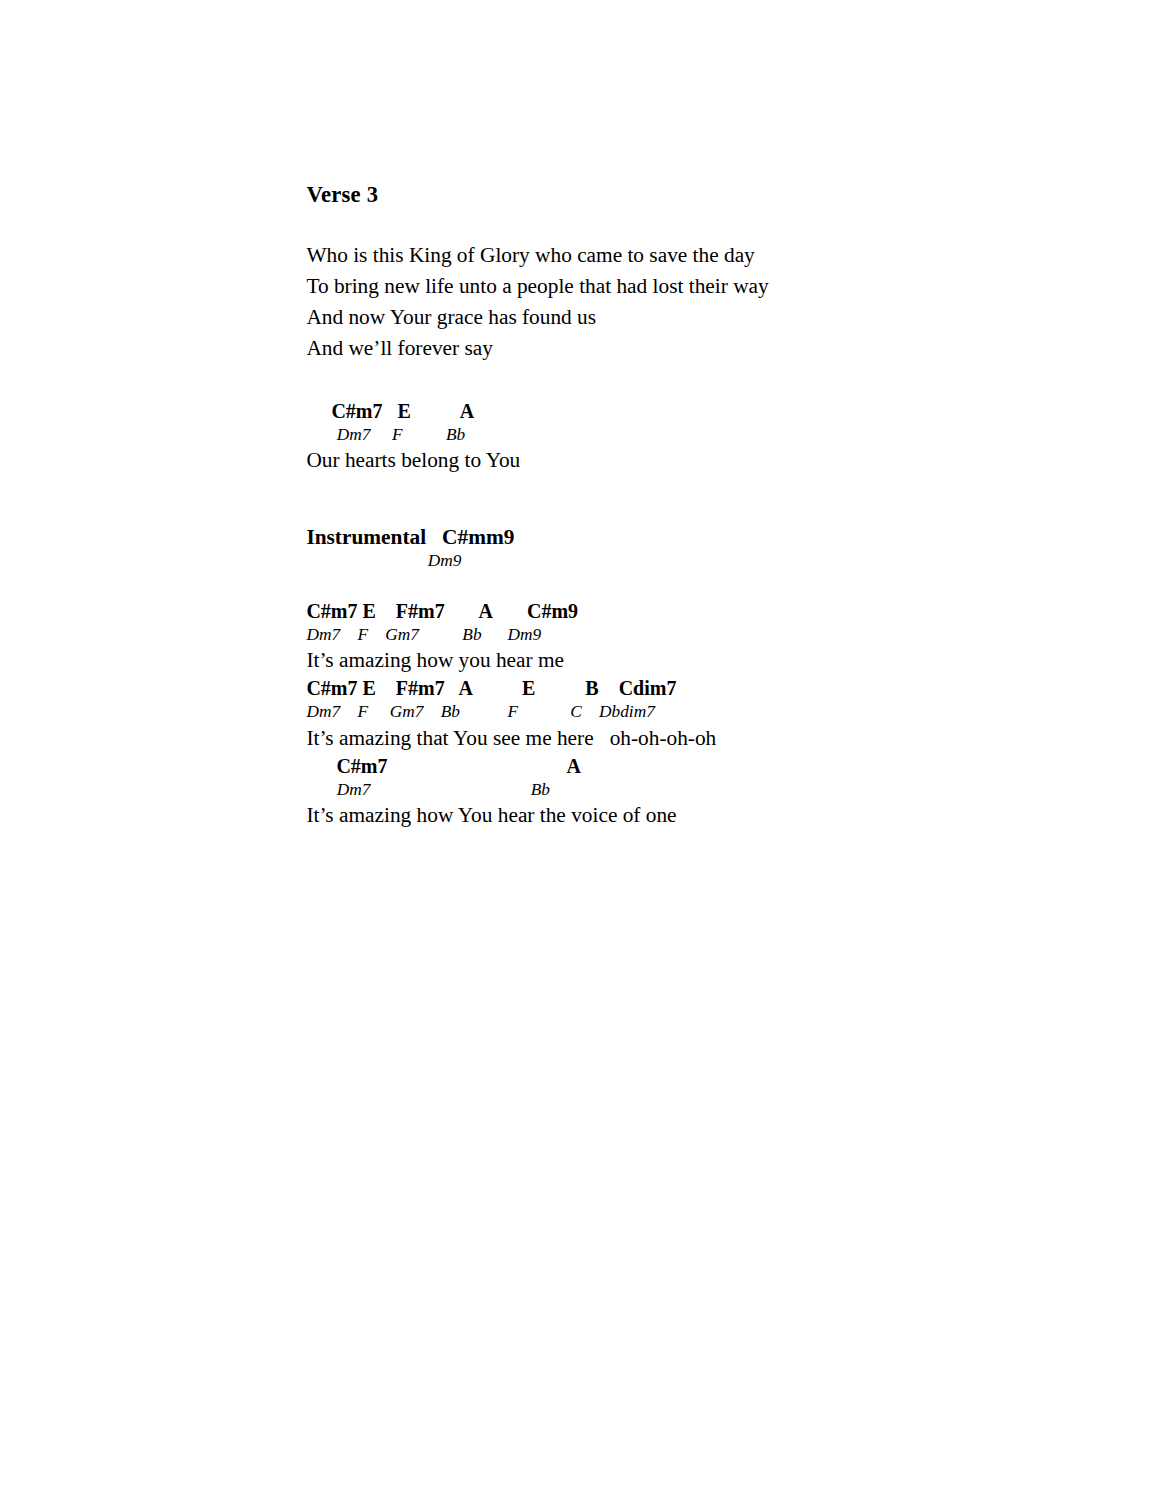Verse 3
Who is this King of Glory who came to save the day To bring new life unto a people that had lost their way And now Your grace has found us And we’ll forever say
C#m7 E A
Dm7 F Bb
Our hearts belong to You
Instrumental C#mm9
Dm9
C#m7 E F#m7 A C#m9
Dm7 F Gm7 Bb Dm9
It’s amazing how you hear me
C#m7 E F#m7 A E B Cdim7
Dm7 F Gm7 Bb F C Dbdim7
It’s amazing that You see me here oh-oh-oh-oh
C#m7 A
Dm7 Bb
It’s amazing how You hear the voice of one